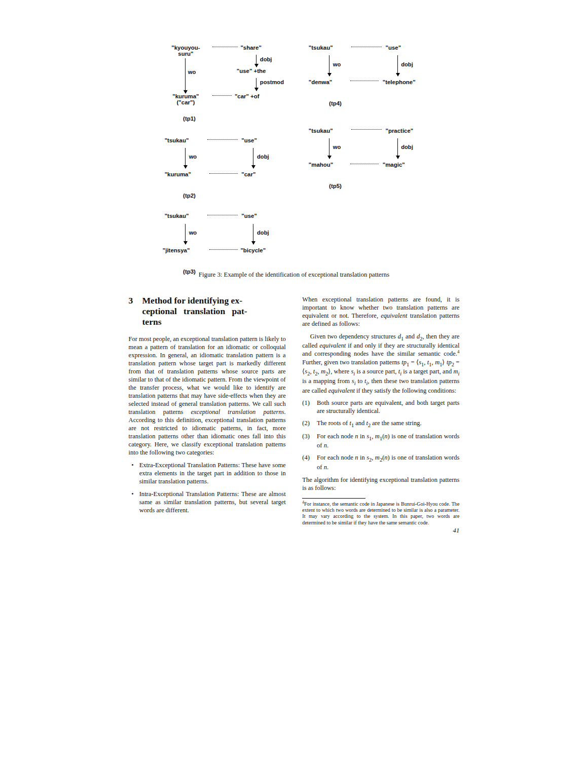"kyouyou-
suru"
"share"
wo
dobj
"use" +the
postmod
"kuruma"
("car")
"car" +of
(tp1)
"tsukau"
"use"
wo
dobj
"kuruma"
"car"
(tp2)
"tsukau"
"use"
wo
dobj
"jitensya"
"bicycle"
(tp3)
"tsukau"
"use"
wo
dobj
"denwa"
"telephone"
(tp4)
"tsukau"
"practice"
wo
dobj
"mahou"
"magic"
(tp5)
Figure 3: Example of the identification of exceptional translation patterns
3 Method for identifying ex-
ceptional translation pat-
terns
For most people, an exceptional translation pattern is likely to mean a pattern of translation for an idiomatic or colloquial expression. In general, an idiomatic translation pattern is a translation pattern whose target part is markedly different from that of translation patterns whose source parts are similar to that of the idiomatic pattern. From the viewpoint of the transfer process, what we would like to identify are translation patterns that may have side-effects when they are selected instead of general translation patterns. We call such translation patterns exceptional translation patterns. According to this definition, exceptional translation patterns are not restricted to idiomatic patterns, in fact, more translation patterns other than idiomatic ones fall into this category. Here, we classify exceptional translation patterns into the following two categories:
Extra-Exceptional Translation Patterns: These have some extra elements in the target part in addition to those in similar translation patterns.
Intra-Exceptional Translation Patterns: These are almost same as similar translation patterns, but several target words are different.
When exceptional translation patterns are found, it is important to know whether two translation patterns are equivalent or not. Therefore, equivalent translation patterns are defined as follows:
Given two dependency structures d1 and d2, then they are called equivalent if and only if they are structurally identical and corresponding nodes have the similar semantic code.4 Further, given two translation patterns tp1 = ⟨s1, t1, m1⟩ tp2 = ⟨s2, t2, m2⟩, where si is a source part, ti is a target part, and mi is a mapping from si to ti, then these two translation patterns are called equivalent if they satisfy the following conditions:
Both source parts are equivalent, and both target parts are structurally identical.
The roots of t1 and t2 are the same string.
For each node n in s1, m1(n) is one of translation words of n.
For each node n in s2, m2(n) is one of translation words of n.
The algorithm for identifying exceptional translation patterns is as follows:
4For instance, the semantic code in Japanese is Bunrui-Goi-Hyou code. The extent to which two words are determined to be similar is also a parameter. It may vary according to the system. In this paper, two words are determined to be similar if they have the same semantic code.
41